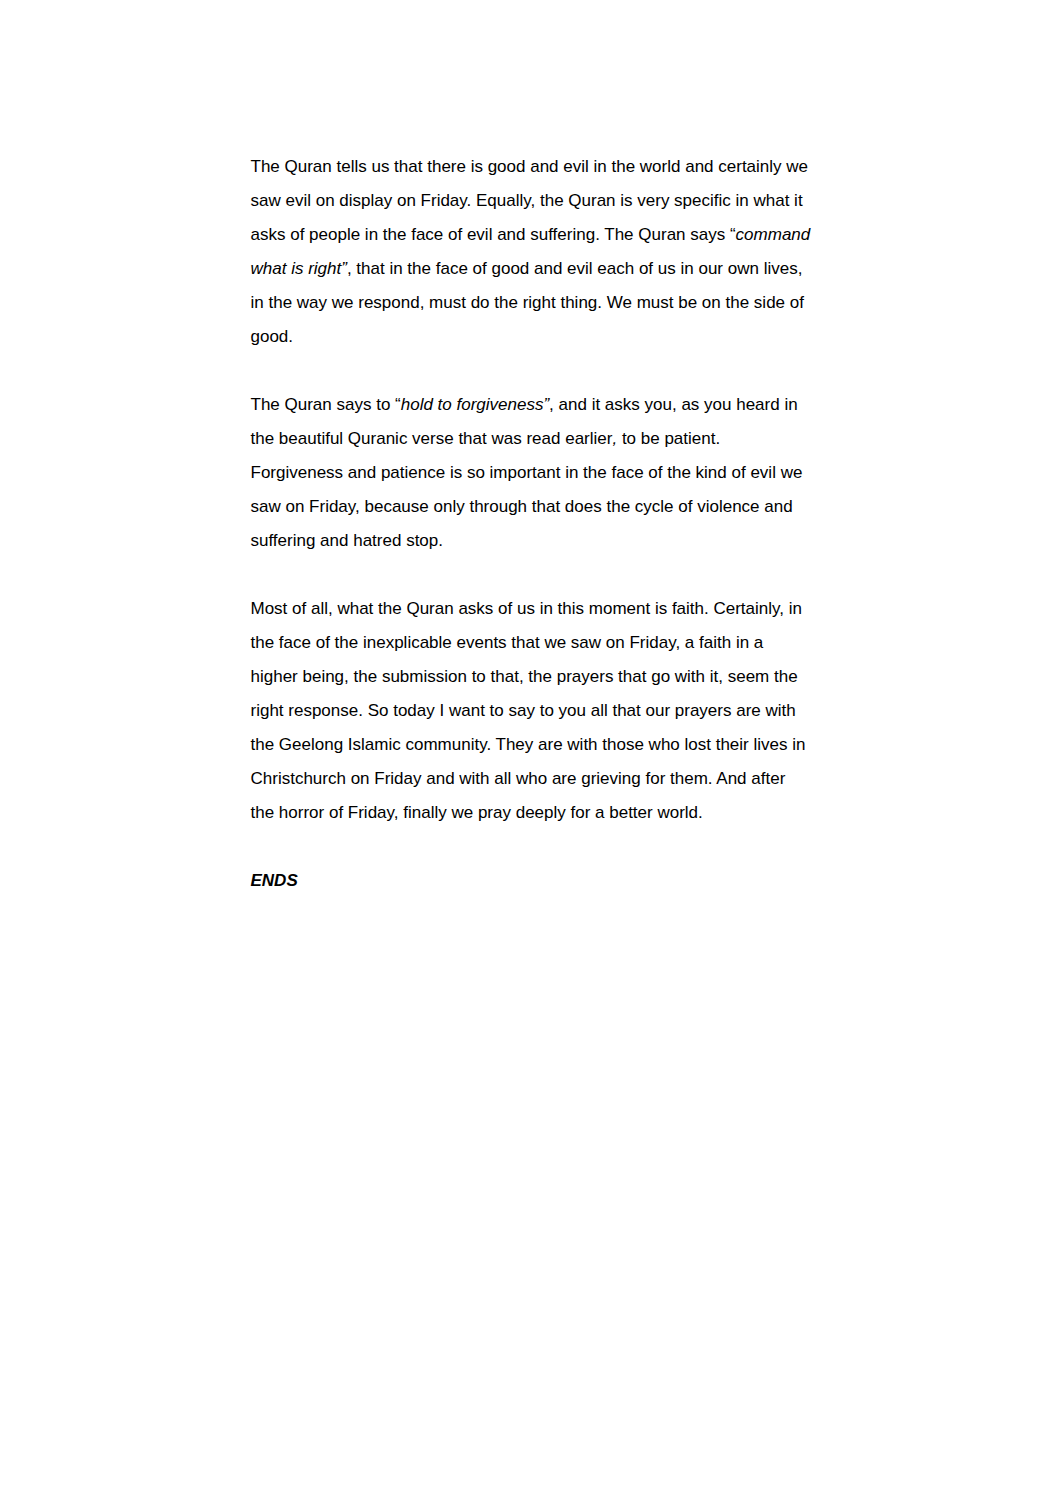The Quran tells us that there is good and evil in the world and certainly we saw evil on display on Friday. Equally, the Quran is very specific in what it asks of people in the face of evil and suffering. The Quran says “command what is right”, that in the face of good and evil each of us in our own lives, in the way we respond, must do the right thing. We must be on the side of good.
The Quran says to “hold to forgiveness”, and it asks you, as you heard in the beautiful Quranic verse that was read earlier, to be patient. Forgiveness and patience is so important in the face of the kind of evil we saw on Friday, because only through that does the cycle of violence and suffering and hatred stop.
Most of all, what the Quran asks of us in this moment is faith. Certainly, in the face of the inexplicable events that we saw on Friday, a faith in a higher being, the submission to that, the prayers that go with it, seem the right response. So today I want to say to you all that our prayers are with the Geelong Islamic community. They are with those who lost their lives in Christchurch on Friday and with all who are grieving for them. And after the horror of Friday, finally we pray deeply for a better world.
ENDS